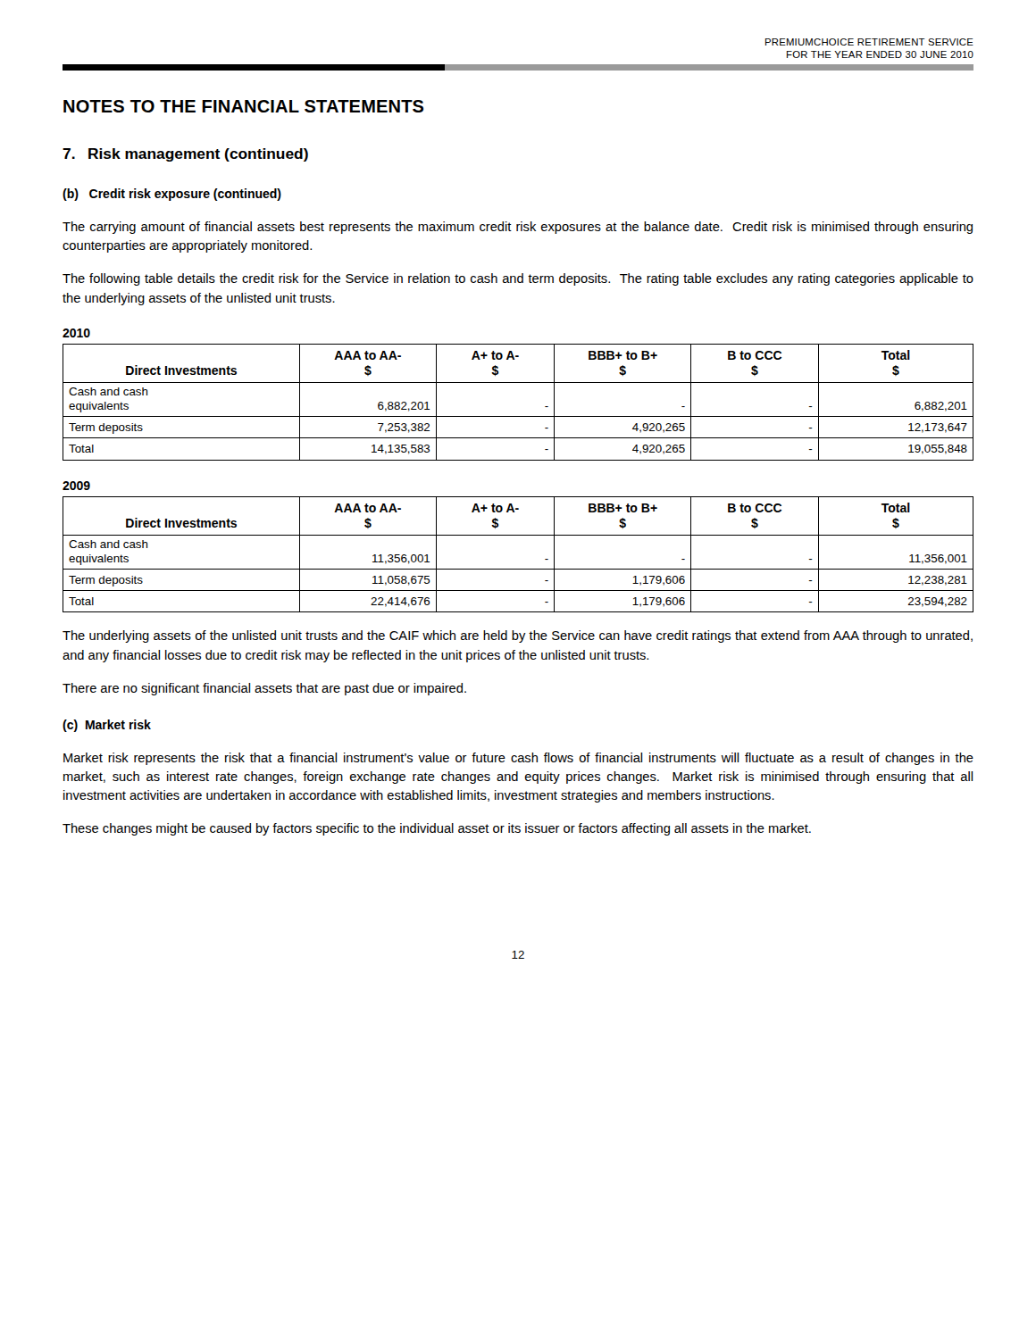PREMIUMCHOICE RETIREMENT SERVICE
FOR THE YEAR ENDED 30 JUNE 2010
NOTES TO THE FINANCIAL STATEMENTS
7. Risk management (continued)
(b) Credit risk exposure (continued)
The carrying amount of financial assets best represents the maximum credit risk exposures at the balance date. Credit risk is minimised through ensuring counterparties are appropriately monitored.
The following table details the credit risk for the Service in relation to cash and term deposits. The rating table excludes any rating categories applicable to the underlying assets of the unlisted unit trusts.
2010
| Direct Investments | AAA to AA- $ | A+ to A- $ | BBB+ to B+ $ | B to CCC $ | Total $ |
| --- | --- | --- | --- | --- | --- |
| Cash and cash equivalents | 6,882,201 | - | - | - | 6,882,201 |
| Term deposits | 7,253,382 | - | 4,920,265 | - | 12,173,647 |
| Total | 14,135,583 | - | 4,920,265 | - | 19,055,848 |
2009
| Direct Investments | AAA to AA- $ | A+ to A- $ | BBB+ to B+ $ | B to CCC $ | Total $ |
| --- | --- | --- | --- | --- | --- |
| Cash and cash equivalents | 11,356,001 | - | - | - | 11,356,001 |
| Term deposits | 11,058,675 | - | 1,179,606 | - | 12,238,281 |
| Total | 22,414,676 | - | 1,179,606 | - | 23,594,282 |
The underlying assets of the unlisted unit trusts and the CAIF which are held by the Service can have credit ratings that extend from AAA through to unrated, and any financial losses due to credit risk may be reflected in the unit prices of the unlisted unit trusts.
There are no significant financial assets that are past due or impaired.
(c) Market risk
Market risk represents the risk that a financial instrument's value or future cash flows of financial instruments will fluctuate as a result of changes in the market, such as interest rate changes, foreign exchange rate changes and equity prices changes. Market risk is minimised through ensuring that all investment activities are undertaken in accordance with established limits, investment strategies and members instructions.
These changes might be caused by factors specific to the individual asset or its issuer or factors affecting all assets in the market.
12